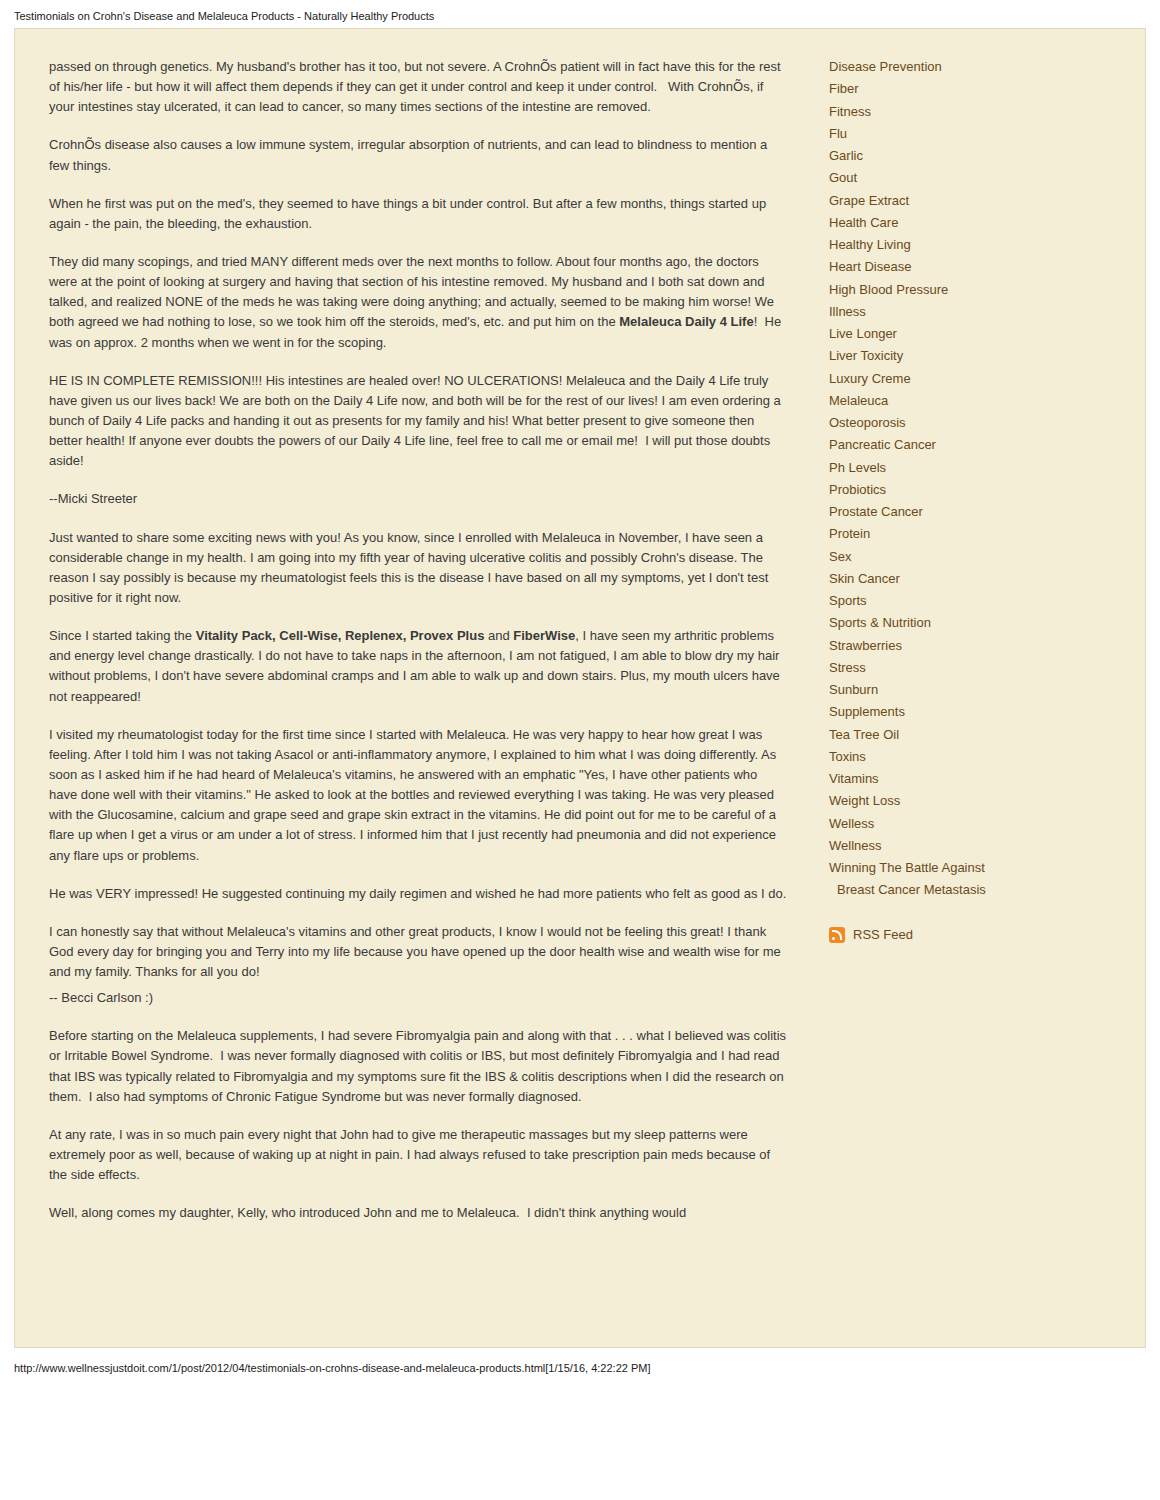Testimonials on Crohn's Disease and Melaleuca Products - Naturally Healthy Products
passed on through genetics. My husband's brother has it too, but not severe. A CrohnÕs patient will in fact have this for the rest of his/her life - but how it will affect them depends if they can get it under control and keep it under control. With CrohnÕs, if your intestines stay ulcerated, it can lead to cancer, so many times sections of the intestine are removed.
CrohnÕs disease also causes a low immune system, irregular absorption of nutrients, and can lead to blindness to mention a few things.
When he first was put on the med's, they seemed to have things a bit under control. But after a few months, things started up again - the pain, the bleeding, the exhaustion.
They did many scopings, and tried MANY different meds over the next months to follow. About four months ago, the doctors were at the point of looking at surgery and having that section of his intestine removed. My husband and I both sat down and talked, and realized NONE of the meds he was taking were doing anything; and actually, seemed to be making him worse! We both agreed we had nothing to lose, so we took him off the steroids, med's, etc. and put him on the Melaleuca Daily 4 Life! He was on approx. 2 months when we went in for the scoping.
HE IS IN COMPLETE REMISSION!!! His intestines are healed over! NO ULCERATIONS! Melaleuca and the Daily 4 Life truly have given us our lives back! We are both on the Daily 4 Life now, and both will be for the rest of our lives! I am even ordering a bunch of Daily 4 Life packs and handing it out as presents for my family and his! What better present to give someone then better health! If anyone ever doubts the powers of our Daily 4 Life line, feel free to call me or email me! I will put those doubts aside!
--Micki Streeter
Just wanted to share some exciting news with you! As you know, since I enrolled with Melaleuca in November, I have seen a considerable change in my health. I am going into my fifth year of having ulcerative colitis and possibly Crohn's disease. The reason I say possibly is because my rheumatologist feels this is the disease I have based on all my symptoms, yet I don't test positive for it right now.
Since I started taking the Vitality Pack, Cell-Wise, Replenex, Provex Plus and FiberWise, I have seen my arthritic problems and energy level change drastically. I do not have to take naps in the afternoon, I am not fatigued, I am able to blow dry my hair without problems, I don't have severe abdominal cramps and I am able to walk up and down stairs. Plus, my mouth ulcers have not reappeared!
I visited my rheumatologist today for the first time since I started with Melaleuca. He was very happy to hear how great I was feeling. After I told him I was not taking Asacol or anti-inflammatory anymore, I explained to him what I was doing differently. As soon as I asked him if he had heard of Melaleuca's vitamins, he answered with an emphatic "Yes, I have other patients who have done well with their vitamins." He asked to look at the bottles and reviewed everything I was taking. He was very pleased with the Glucosamine, calcium and grape seed and grape skin extract in the vitamins. He did point out for me to be careful of a flare up when I get a virus or am under a lot of stress. I informed him that I just recently had pneumonia and did not experience any flare ups or problems.
He was VERY impressed! He suggested continuing my daily regimen and wished he had more patients who felt as good as I do.
I can honestly say that without Melaleuca's vitamins and other great products, I know I would not be feeling this great! I thank God every day for bringing you and Terry into my life because you have opened up the door health wise and wealth wise for me and my family. Thanks for all you do!
-- Becci Carlson :)
Before starting on the Melaleuca supplements, I had severe Fibromyalgia pain and along with that . . . what I believed was colitis or Irritable Bowel Syndrome. I was never formally diagnosed with colitis or IBS, but most definitely Fibromyalgia and I had read that IBS was typically related to Fibromyalgia and my symptoms sure fit the IBS & colitis descriptions when I did the research on them. I also had symptoms of Chronic Fatigue Syndrome but was never formally diagnosed.
At any rate, I was in so much pain every night that John had to give me therapeutic massages but my sleep patterns were extremely poor as well, because of waking up at night in pain. I had always refused to take prescription pain meds because of the side effects.
Well, along comes my daughter, Kelly, who introduced John and me to Melaleuca. I didn't think anything would
Disease Prevention
Fiber
Fitness
Flu
Garlic
Gout
Grape Extract
Health Care
Healthy Living
Heart Disease
High Blood Pressure
Illness
Live Longer
Liver Toxicity
Luxury Creme
Melaleuca
Osteoporosis
Pancreatic Cancer
Ph Levels
Probiotics
Prostate Cancer
Protein
Sex
Skin Cancer
Sports
Sports & Nutrition
Strawberries
Stress
Sunburn
Supplements
Tea Tree Oil
Toxins
Vitamins
Weight Loss
Welless
Wellness
Winning The Battle Against
Breast Cancer Metastasis
RSS Feed
http://www.wellnessjustdoit.com/1/post/2012/04/testimonials-on-crohns-disease-and-melaleuca-products.html[1/15/16, 4:22:22 PM]